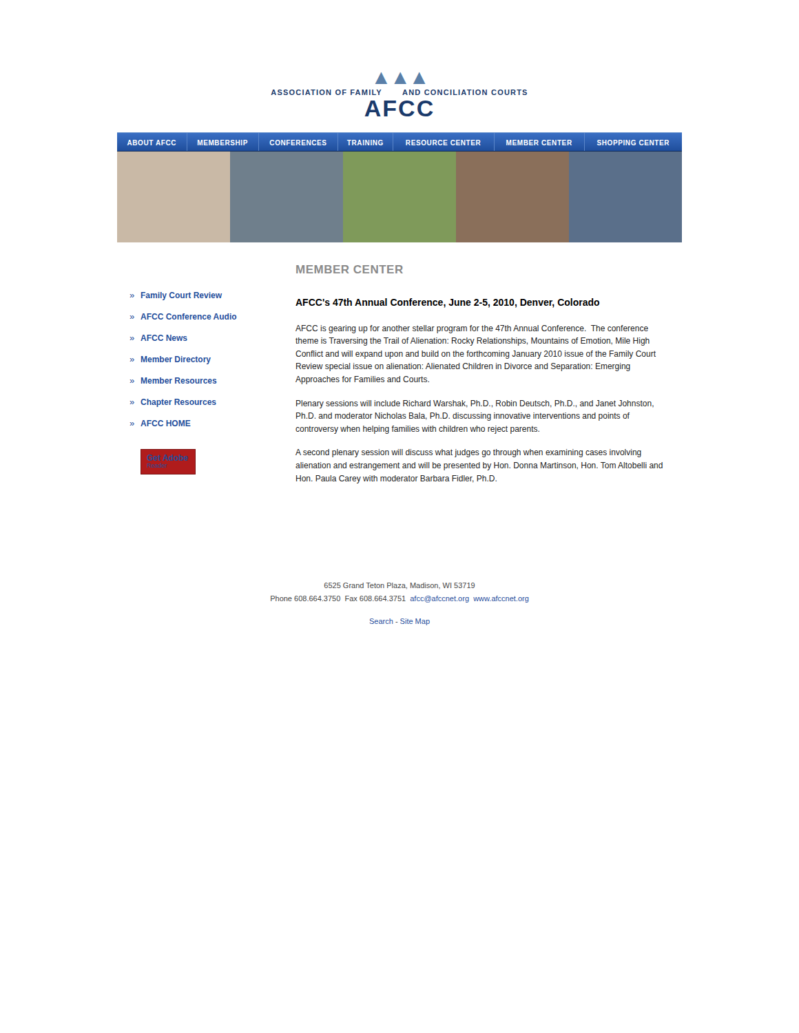▲▲▲
ASSOCIATION OF FAMILY AND CONCILIATION COURTS
AFCC
| ABOUT AFCC | MEMBERSHIP | CONFERENCES | TRAINING | RESOURCE CENTER | MEMBER CENTER | SHOPPING CENTER |
| Family Court Review AFCC Conference Audio AFCC News Member Directory Member Resources Chapter Resources AFCC HOME Get Adobe Reader | MEMBER CENTER AFCC's 47th Annual Conference, June 2-5, 2010, Denver, Colorado AFCC is gearing up for another stellar program for the 47th Annual Conference. The conference theme is Traversing the Trail of Alienation: Rocky Relationships, Mountains of Emotion, Mile High Conflict and will expand upon and build on the forthcoming January 2010 issue of the Family Court Review special issue on alienation: Alienated Children in Divorce and Separation: Emerging Approaches for Families and Courts. Plenary sessions will include Richard Warshak, Ph.D., Robin Deutsch, Ph.D., and Janet Johnston, Ph.D. and moderator Nicholas Bala, Ph.D. discussing innovative interventions and points of controversy when helping families with children who reject parents. A second plenary session will discuss what judges go through when examining cases involving alienation and estrangement and will be presented by Hon. Donna Martinson, Hon. Tom Altobelli and Hon. Paula Carey with moderator Barbara Fidler, Ph.D. |
6525 Grand Teton Plaza, Madison, WI 53719
Phone 608.664.3750 Fax 608.664.3751 afcc@afccnet.org www.afccnet.org
Search - Site Map